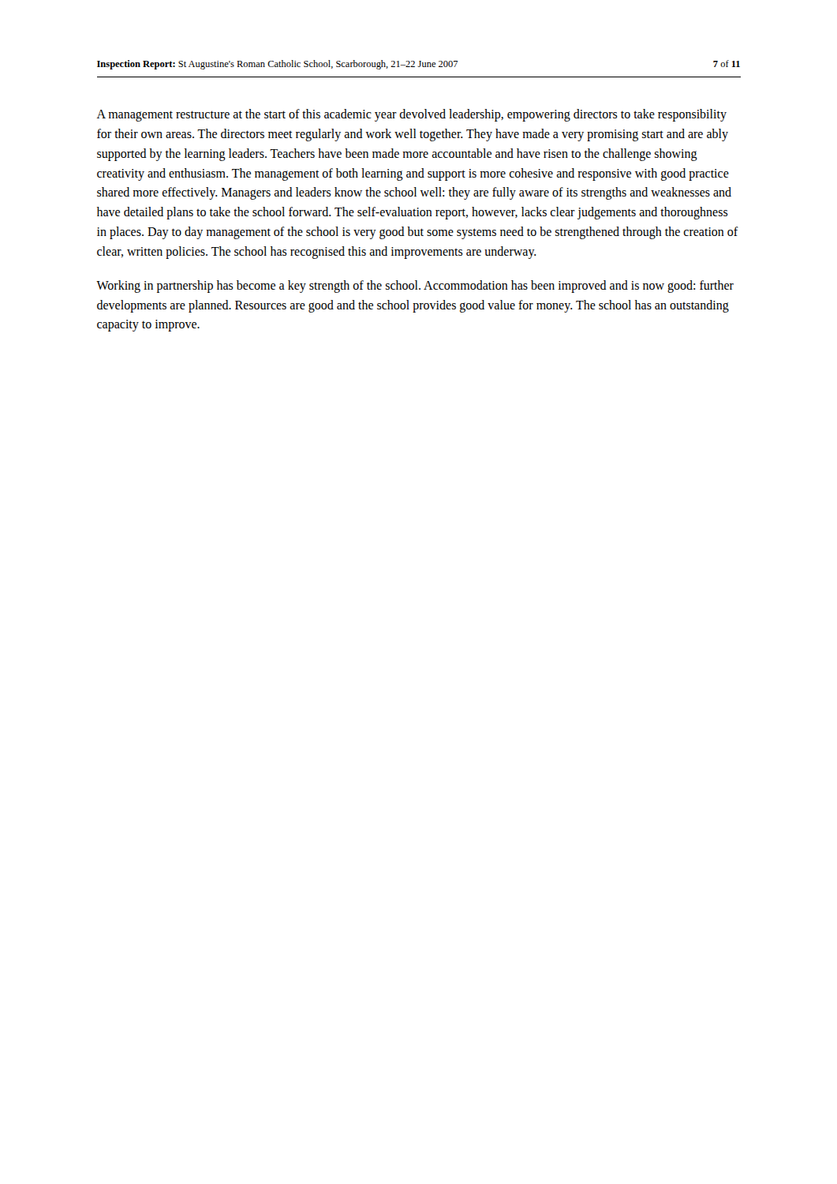Inspection Report: St Augustine's Roman Catholic School, Scarborough, 21–22 June 2007
7 of 11
A management restructure at the start of this academic year devolved leadership, empowering directors to take responsibility for their own areas. The directors meet regularly and work well together. They have made a very promising start and are ably supported by the learning leaders. Teachers have been made more accountable and have risen to the challenge showing creativity and enthusiasm. The management of both learning and support is more cohesive and responsive with good practice shared more effectively. Managers and leaders know the school well: they are fully aware of its strengths and weaknesses and have detailed plans to take the school forward. The self-evaluation report, however, lacks clear judgements and thoroughness in places. Day to day management of the school is very good but some systems need to be strengthened through the creation of clear, written policies. The school has recognised this and improvements are underway.
Working in partnership has become a key strength of the school. Accommodation has been improved and is now good: further developments are planned. Resources are good and the school provides good value for money. The school has an outstanding capacity to improve.